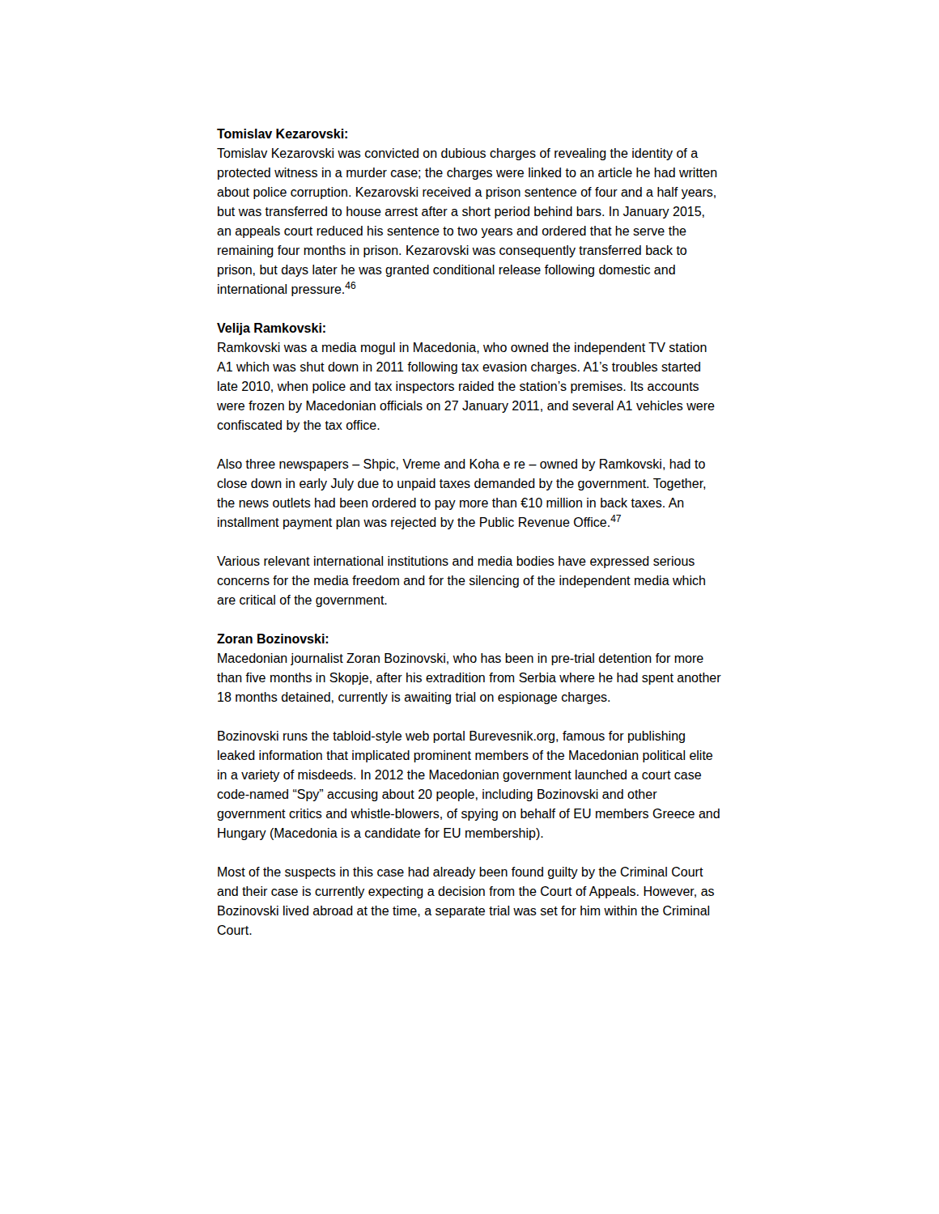Tomislav Kezarovski:
Tomislav Kezarovski was convicted on dubious charges of revealing the identity of a protected witness in a murder case; the charges were linked to an article he had written about police corruption. Kezarovski received a prison sentence of four and a half years, but was transferred to house arrest after a short period behind bars. In January 2015, an appeals court reduced his sentence to two years and ordered that he serve the remaining four months in prison. Kezarovski was consequently transferred back to prison, but days later he was granted conditional release following domestic and international pressure.46
Velija Ramkovski:
Ramkovski was a media mogul in Macedonia, who owned the independent TV station A1 which was shut down in 2011 following tax evasion charges. A1’s troubles started late 2010, when police and tax inspectors raided the station’s premises. Its accounts were frozen by Macedonian officials on 27 January 2011, and several A1 vehicles were confiscated by the tax office.
Also three newspapers – Shpic, Vreme and Koha e re – owned by Ramkovski, had to close down in early July due to unpaid taxes demanded by the government. Together, the news outlets had been ordered to pay more than €10 million in back taxes. An installment payment plan was rejected by the Public Revenue Office.47
Various relevant international institutions and media bodies have expressed serious concerns for the media freedom and for the silencing of the independent media which are critical of the government.
Zoran Bozinovski:
Macedonian journalist Zoran Bozinovski, who has been in pre-trial detention for more than five months in Skopje, after his extradition from Serbia where he had spent another 18 months detained, currently is awaiting trial on espionage charges.
Bozinovski runs the tabloid-style web portal Burevesnik.org, famous for publishing leaked information that implicated prominent members of the Macedonian political elite in a variety of misdeeds. In 2012 the Macedonian government launched a court case code-named “Spy” accusing about 20 people, including Bozinovski and other government critics and whistle-blowers, of spying on behalf of EU members Greece and Hungary (Macedonia is a candidate for EU membership).
Most of the suspects in this case had already been found guilty by the Criminal Court and their case is currently expecting a decision from the Court of Appeals. However, as Bozinovski lived abroad at the time, a separate trial was set for him within the Criminal Court.